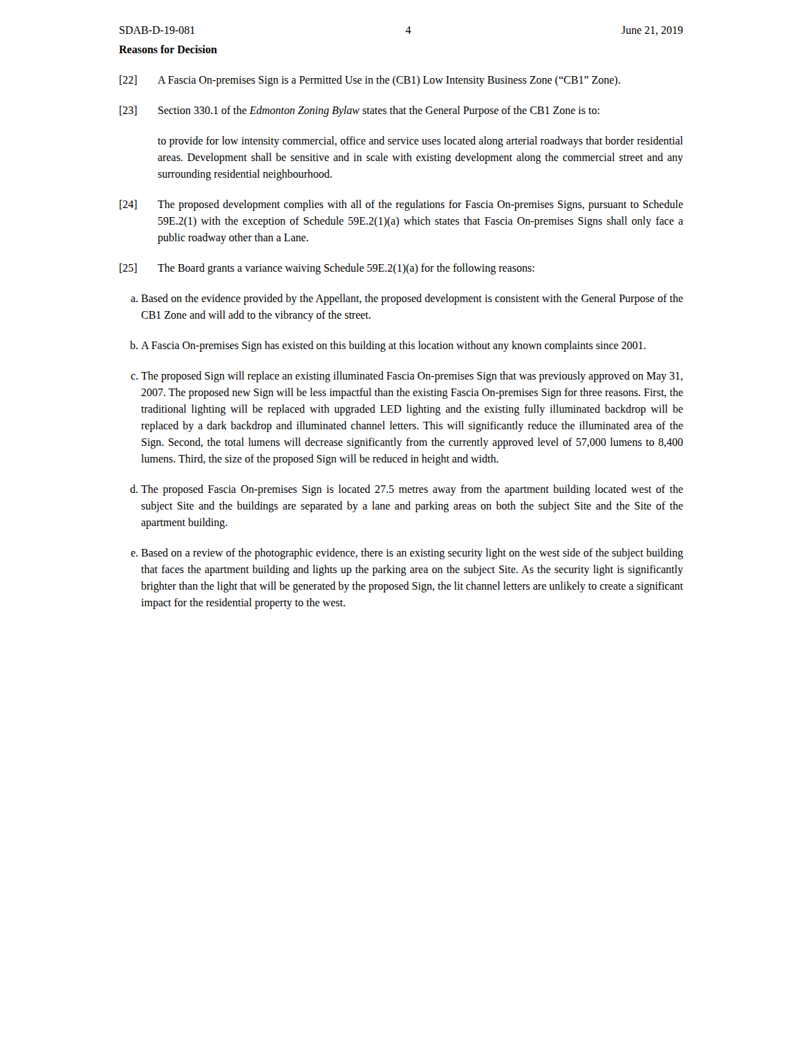SDAB-D-19-081 4 June 21, 2019
Reasons for Decision
[22] A Fascia On-premises Sign is a Permitted Use in the (CB1) Low Intensity Business Zone (“CB1” Zone).
[23] Section 330.1 of the Edmonton Zoning Bylaw states that the General Purpose of the CB1 Zone is to:
to provide for low intensity commercial, office and service uses located along arterial roadways that border residential areas. Development shall be sensitive and in scale with existing development along the commercial street and any surrounding residential neighbourhood.
[24] The proposed development complies with all of the regulations for Fascia On-premises Signs, pursuant to Schedule 59E.2(1) with the exception of Schedule 59E.2(1)(a) which states that Fascia On-premises Signs shall only face a public roadway other than a Lane.
[25] The Board grants a variance waiving Schedule 59E.2(1)(a) for the following reasons:
Based on the evidence provided by the Appellant, the proposed development is consistent with the General Purpose of the CB1 Zone and will add to the vibrancy of the street.
A Fascia On-premises Sign has existed on this building at this location without any known complaints since 2001.
The proposed Sign will replace an existing illuminated Fascia On-premises Sign that was previously approved on May 31, 2007. The proposed new Sign will be less impactful than the existing Fascia On-premises Sign for three reasons. First, the traditional lighting will be replaced with upgraded LED lighting and the existing fully illuminated backdrop will be replaced by a dark backdrop and illuminated channel letters. This will significantly reduce the illuminated area of the Sign. Second, the total lumens will decrease significantly from the currently approved level of 57,000 lumens to 8,400 lumens. Third, the size of the proposed Sign will be reduced in height and width.
The proposed Fascia On-premises Sign is located 27.5 metres away from the apartment building located west of the subject Site and the buildings are separated by a lane and parking areas on both the subject Site and the Site of the apartment building.
Based on a review of the photographic evidence, there is an existing security light on the west side of the subject building that faces the apartment building and lights up the parking area on the subject Site. As the security light is significantly brighter than the light that will be generated by the proposed Sign, the lit channel letters are unlikely to create a significant impact for the residential property to the west.